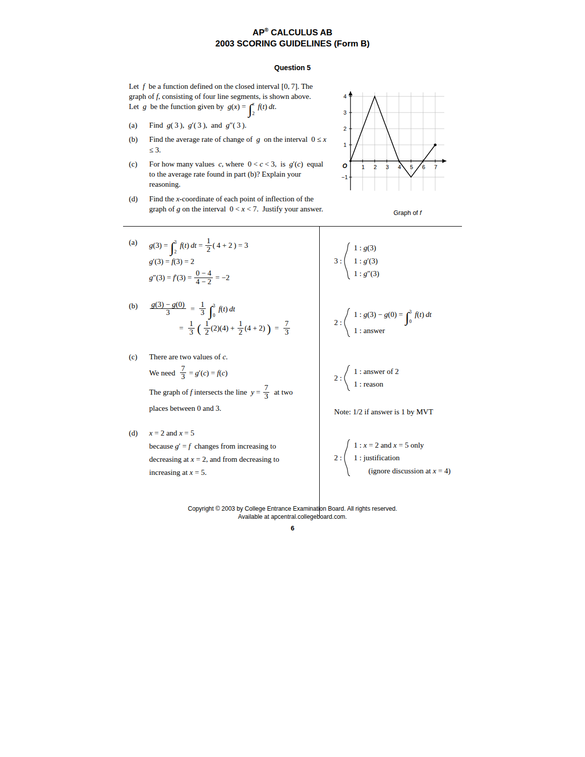AP® CALCULUS AB
2003 SCORING GUIDELINES (Form B)
Question 5
Let f be a function defined on the closed interval [0, 7]. The graph of f, consisting of four line segments, is shown above. Let g be the function given by g(x) = ∫x 2 f(t) dt.
(a) Find g( 3 ), g′( 3 ), and g″( 3 ).
(b) Find the average rate of change of g on the interval 0 ≤ x ≤ 3.
(c) For how many values c, where 0 < c < 3, is g′(c) equal to the average rate found in part (b)? Explain your reasoning.
(d) Find the x-coordinate of each point of inflection of the graph of g on the interval 0 < x < 7. Justify your answer.
1 2 3 4 5 6 7 4 3 2 1 −1 O
Graph of f
(a)
g(3) = ∫32 f(t) dt = 12( 4 + 2 ) = 3
g′(3) = f(3) = 2
g″(3) = f′(3) = 0 − 44 − 2 = −2
(b)
g(3) − g(0) 3 = 13 ∫30 f(t) dt
= 13 ( 12(2)(4) + 12(4 + 2) ) = 73
(c)
There are two values of c.
We need 73 = g′(c) = f(c)
The graph of f intersects the line y = 73 at two
places between 0 and 3.
(d)
x = 2 and x = 5
because g′ = f changes from increasing to
decreasing at x = 2, and from decreasing to
increasing at x = 5.
3 :
1 : g(3)
1 : g′(3)
1 : g″(3)
2 :
1 : g(3) − g(0) = ∫30 f(t) dt
1 : answer
2 :
1 : answer of 2
1 : reason
Note: 1/2 if answer is 1 by MVT
2 :
1 : x = 2 and x = 5 only
1 : justification
(ignore discussion at x = 4)
Copyright © 2003 by College Entrance Examination Board. All rights reserved.
Available at apcentral.collegeboard.com.
6